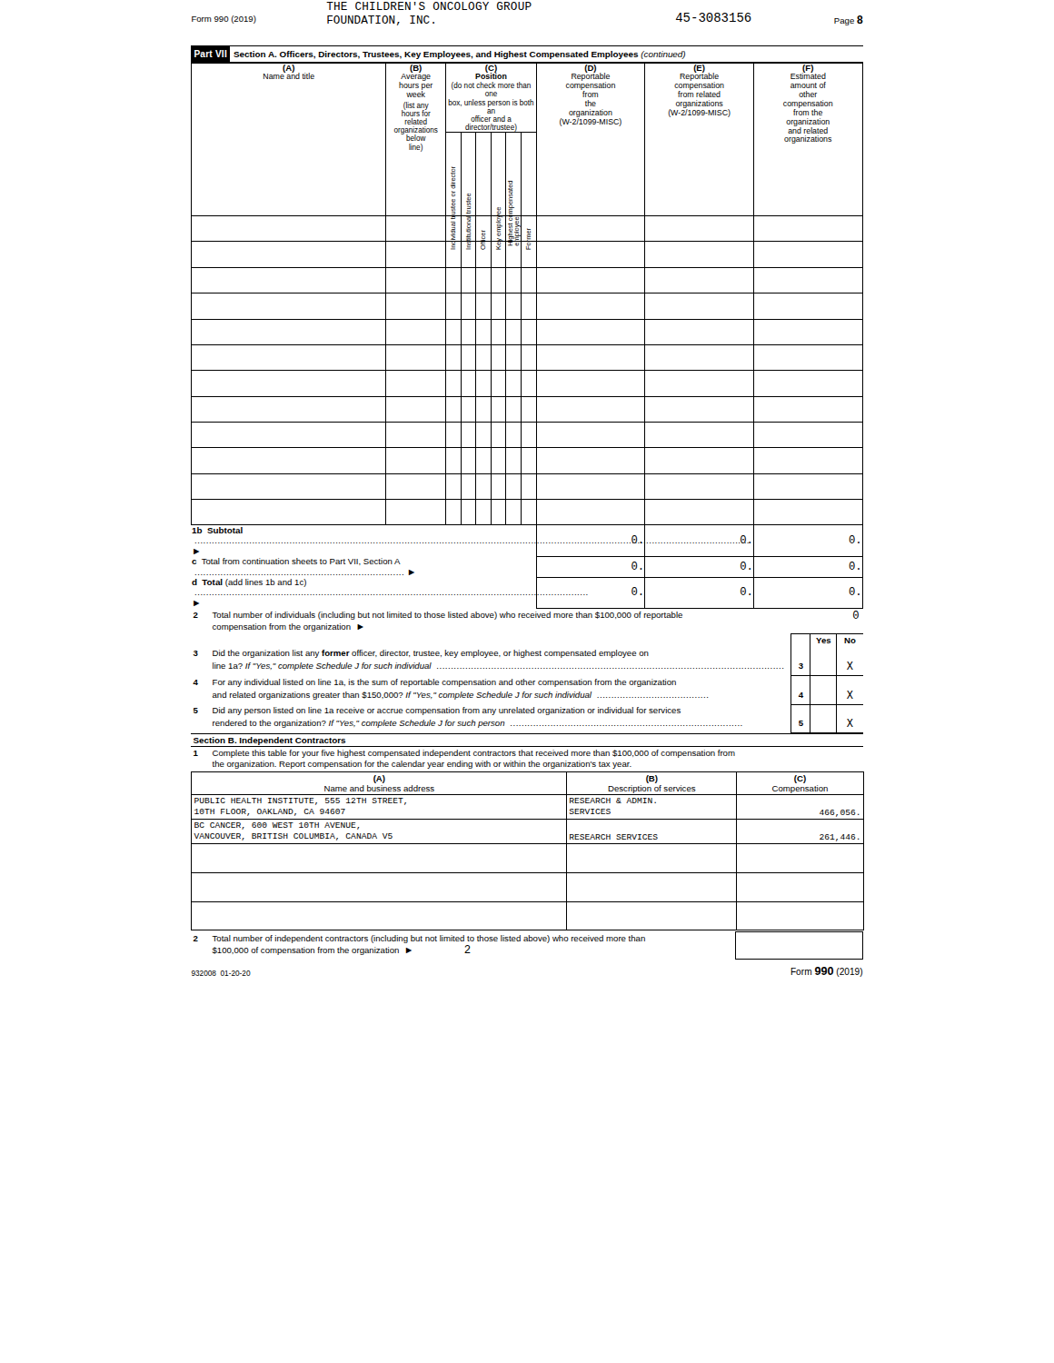THE CHILDREN'S ONCOLOGY GROUP
Form 990 (2019)
FOUNDATION, INC.
45-3083156
Page 8
Part VII
Section A. Officers, Directors, Trustees, Key Employees, and Highest Compensated Employees (continued)
| (A) Name and title | (B) Average hours per week (list any hours for related organizations below line) | (C) Position (do not check more than one box, unless person is both an officer and a director/trustee) | (D) Reportable compensation from the organization (W-2/1099-MISC) | (E) Reportable compensation from related organizations (W-2/1099-MISC) | (F) Estimated amount of other compensation from the organization and related organizations |
| Individual trustee or director | Institutional trustee | Officer | Key employee | Highest compensated employee | Former |
| 1b Subtotal ................................................................................................................................................................................................. ► | 0. | 0. | 0. |
| c Total from continuation sheets to Part VII, Section A ......................................................................... ► | 0. | 0. | 0. |
| d Total (add lines 1b and 1c) ......................................................................................................................................... ► | 0. | 0. | 0. |
| 2 | Total number of individuals (including but not limited to those listed above) who received more than $100,000 of reportable compensation from the organization ► | 0 |
| | | | Yes | No |
| 3 | Did the organization list any former officer, director, trustee, key employee, or highest compensated employee on | | | |
| | line 1a? If "Yes," complete Schedule J for such individual ......................................................................................................................... | 3 | | X |
| 4 | For any individual listed on line 1a, is the sum of reportable compensation and other compensation from the organization | | | |
| | and related organizations greater than $150,000? If "Yes," complete Schedule J for such individual ....................................... | 4 | | X |
| 5 | Did any person listed on line 1a receive or accrue compensation from any unrelated organization or individual for services | | | |
| | rendered to the organization? If "Yes," complete Schedule J for such person ................................................................................. | 5 | | X |
Section B. Independent Contractors
| 1 | Complete this table for your five highest compensated independent contractors that received more than $100,000 of compensation from the organization. Report compensation for the calendar year ending with or within the organization's tax year. |
| (A) Name and business address | (B) Description of services | (C) Compensation |
| PUBLIC HEALTH INSTITUTE, 555 12TH STREET, 10TH FLOOR, OAKLAND, CA 94607 | RESEARCH & ADMIN. SERVICES | 466,056. |
| BC CANCER, 600 WEST 10TH AVENUE, VANCOUVER, BRITISH COLUMBIA, CANADA V5 | RESEARCH SERVICES | 261,446. |
| 2 | Total number of independent contractors (including but not limited to those listed above) who received more than $100,000 of compensation from the organization ► 2 | |
932008 01-20-20
Form 990 (2019)